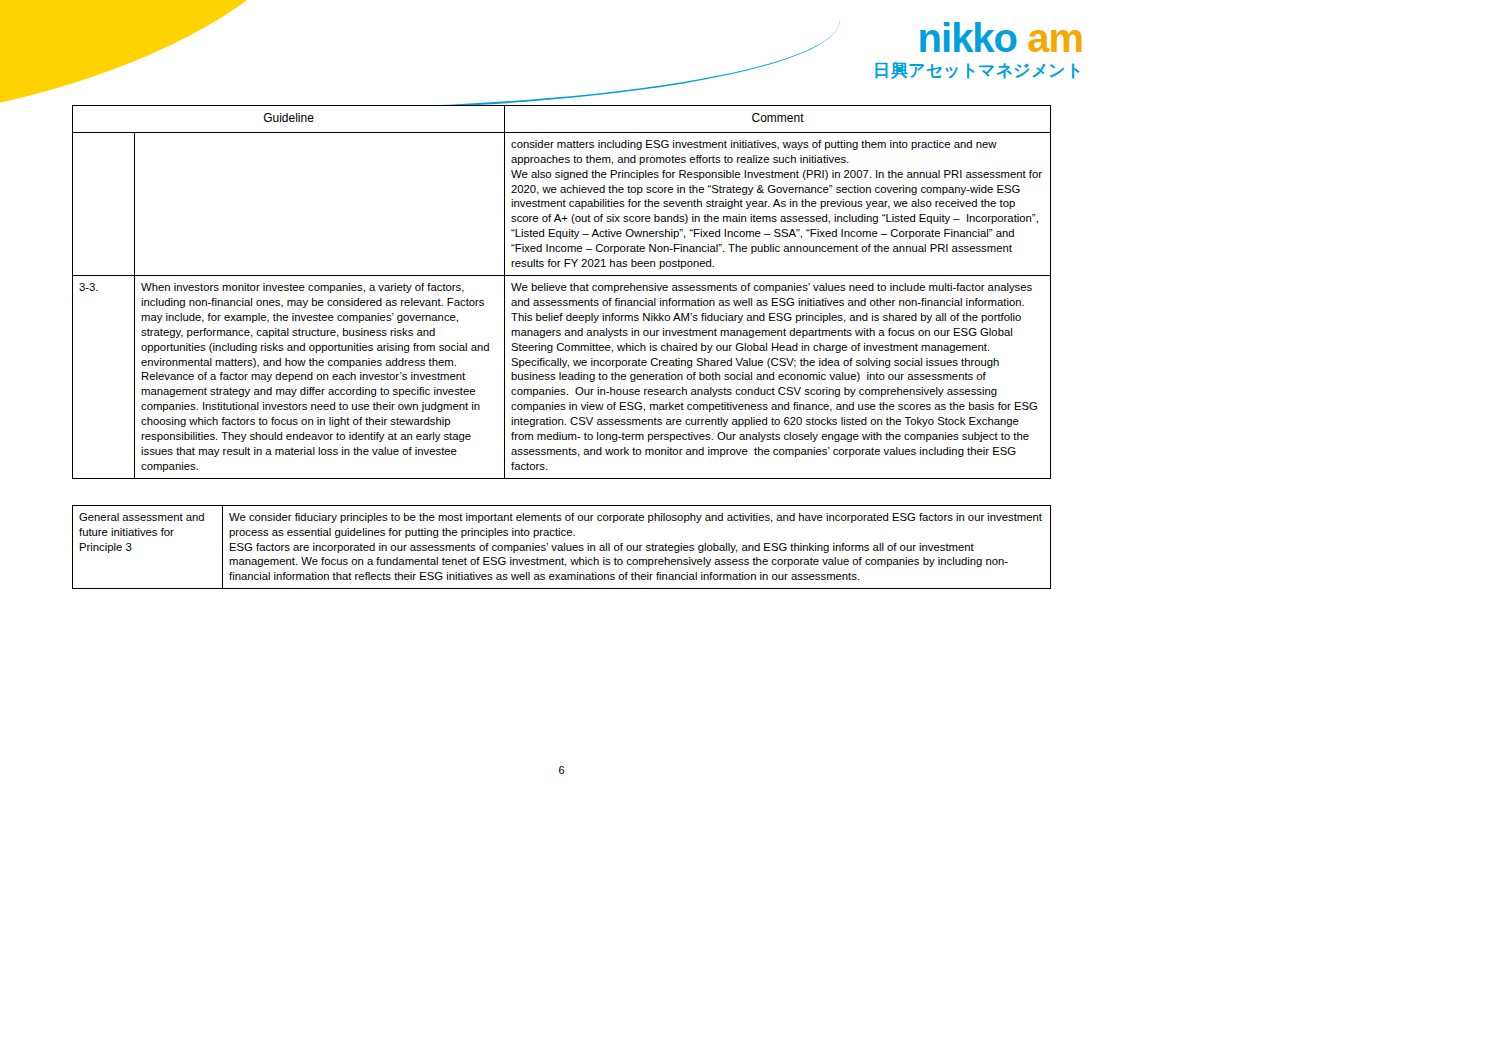nikko am
日興アセットマネジメント
| Guideline | Comment |
| --- | --- |
| | | consider matters including ESG investment initiatives, ways of putting them into practice and new approaches to them, and promotes efforts to realize such initiatives. We also signed the Principles for Responsible Investment (PRI) in 2007. In the annual PRI assessment for 2020, we achieved the top score in the “Strategy & Governance” section covering company-wide ESG investment capabilities for the seventh straight year. As in the previous year, we also received the top score of A+ (out of six score bands) in the main items assessed, including “Listed Equity – Incorporation”, “Listed Equity – Active Ownership”, “Fixed Income – SSA”, “Fixed Income – Corporate Financial” and “Fixed Income – Corporate Non-Financial”. The public announcement of the annual PRI assessment results for FY 2021 has been postponed. |
| 3-3. | When investors monitor investee companies, a variety of factors, including non-financial ones, may be considered as relevant. Factors may include, for example, the investee companies’ governance, strategy, performance, capital structure, business risks and opportunities (including risks and opportunities arising from social and environmental matters), and how the companies address them. Relevance of a factor may depend on each investor’s investment management strategy and may differ according to specific investee companies. Institutional investors need to use their own judgment in choosing which factors to focus on in light of their stewardship responsibilities. They should endeavor to identify at an early stage issues that may result in a material loss in the value of investee companies. | We believe that comprehensive assessments of companies’ values need to include multi-factor analyses and assessments of financial information as well as ESG initiatives and other non-financial information. This belief deeply informs Nikko AM’s fiduciary and ESG principles, and is shared by all of the portfolio managers and analysts in our investment management departments with a focus on our ESG Global Steering Committee, which is chaired by our Global Head in charge of investment management. Specifically, we incorporate Creating Shared Value (CSV; the idea of solving social issues through business leading to the generation of both social and economic value) into our assessments of companies. Our in-house research analysts conduct CSV scoring by comprehensively assessing companies in view of ESG, market competitiveness and finance, and use the scores as the basis for ESG integration. CSV assessments are currently applied to 620 stocks listed on the Tokyo Stock Exchange from medium- to long-term perspectives. Our analysts closely engage with the companies subject to the assessments, and work to monitor and improve the companies’ corporate values including their ESG factors. |
| General assessment and future initiatives for Principle 3 | We consider fiduciary principles to be the most important elements of our corporate philosophy and activities, and have incorporated ESG factors in our investment process as essential guidelines for putting the principles into practice. ESG factors are incorporated in our assessments of companies’ values in all of our strategies globally, and ESG thinking informs all of our investment management. We focus on a fundamental tenet of ESG investment, which is to comprehensively assess the corporate value of companies by including non-financial information that reflects their ESG initiatives as well as examinations of their financial information in our assessments. |
6